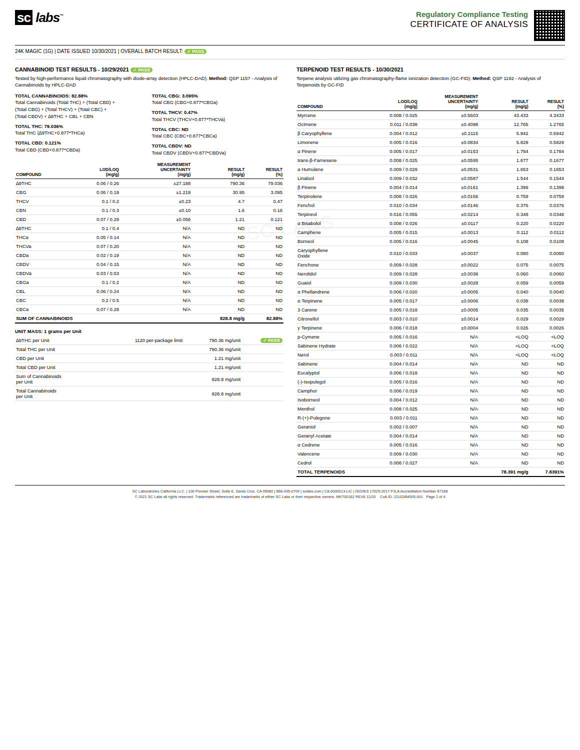sc labs™
Regulatory Compliance Testing
CERTIFICATE OF ANALYSIS
24K MAGIC (1G) | DATE ISSUED 10/30/2021 | OVERALL BATCH RESULT: ✓ PASS
SC LABS
CANNABINOID TEST RESULTS - 10/29/2021 ✓ PASS
Tested by high-performance liquid chromatography with diode-array detection (HPLC-DAD). Method: QSP 1157 - Analysis of Cannabinoids by HPLC-DAD
TOTAL CANNABINOIDS: 82.88%
Total Cannabinoids (Total THC) + (Total CBD) +
(Total CBG) + (Total THCV) + (Total CBC) +
(Total CBDV) + ∆8THC + CBL + CBN
TOTAL THC: 79.036%
Total THC (∆9THC+0.877*THCa)
TOTAL CBD: 0.121%
Total CBD (CBD+0.877*CBDa)
TOTAL CBG: 3.095%
Total CBG (CBG+0.877*CBGa)
TOTAL THCV: 0.47%
Total THCV (THCV+0.877*THCVa)
TOTAL CBC: ND
Total CBC (CBC+0.877*CBCa)
TOTAL CBDV: ND
Total CBDV (CBDV+0.877*CBDVa)
| COMPOUND | LOD/LOQ (mg/g) | MEASUREMENT UNCERTAINTY (mg/g) | RESULT (mg/g) | RESULT (%) |
| --- | --- | --- | --- | --- |
| ∆9THC | 0.06 / 0.26 | ±27.188 | 790.36 | 79.036 |
| CBG | 0.06 / 0.19 | ±1.219 | 30.95 | 3.095 |
| THCV | 0.1 / 0.2 | ±0.23 | 4.7 | 0.47 |
| CBN | 0.1 / 0.3 | ±0.10 | 1.6 | 0.16 |
| CBD | 0.07 / 0.29 | ±0.056 | 1.21 | 0.121 |
| ∆8THC | 0.1 / 0.4 | N/A | ND | ND |
| THCa | 0.05 / 0.14 | N/A | ND | ND |
| THCVa | 0.07 / 0.20 | N/A | ND | ND |
| CBDa | 0.02 / 0.19 | N/A | ND | ND |
| CBDV | 0.04 / 0.15 | N/A | ND | ND |
| CBDVa | 0.03 / 0.53 | N/A | ND | ND |
| CBGa | 0.1 / 0.2 | N/A | ND | ND |
| CBL | 0.06 / 0.24 | N/A | ND | ND |
| CBC | 0.2 / 0.5 | N/A | ND | ND |
| CBCa | 0.07 / 0.28 | N/A | ND | ND |
| SUM OF CANNABINOIDS | 828.8 mg/g | 82.88% |
UNIT MASS: 1 grams per Unit
| ∆9THC per Unit | 1120 per-package limit | 790.36 mg/unit | ✓ PASS |
| Total THC per Unit | | 790.36 mg/unit | |
| CBD per Unit | | 1.21 mg/unit | |
| Total CBD per Unit | | 1.21 mg/unit | |
| Sum of Cannabinoids per Unit | | 828.8 mg/unit | |
| Total Cannabinoids per Unit | | 828.8 mg/unit | |
TERPENOID TEST RESULTS - 10/30/2021
Terpene analysis utilizing gas chromatography-flame ionization detection (GC-FID). Method: QSP 1192 - Analysis of Terpenoids by GC-FID
| COMPOUND | LOD/LOQ (mg/g) | MEASUREMENT UNCERTAINTY (mg/g) | RESULT (mg/g) | RESULT (%) |
| --- | --- | --- | --- | --- |
| Myrcene | 0.008 / 0.025 | ±0.5603 | 43.433 | 4.3433 |
| Ocimene | 0.011 / 0.038 | ±0.4098 | 12.765 | 1.2765 |
| β Caryophyllene | 0.004 / 0.012 | ±0.2115 | 5.942 | 0.5942 |
| Limonene | 0.005 / 0.016 | ±0.0834 | 5.829 | 0.5829 |
| α Pinene | 0.005 / 0.017 | ±0.0153 | 1.784 | 0.1784 |
| trans-β-Farnesene | 0.008 / 0.025 | ±0.0595 | 1.677 | 0.1677 |
| α Humulene | 0.009 / 0.029 | ±0.0531 | 1.653 | 0.1653 |
| Linalool | 0.009 / 0.032 | ±0.0587 | 1.544 | 0.1544 |
| β Pinene | 0.004 / 0.014 | ±0.0161 | 1.399 | 0.1399 |
| Terpinolene | 0.008 / 0.026 | ±0.0156 | 0.759 | 0.0759 |
| Fenchol | 0.010 / 0.034 | ±0.0146 | 0.376 | 0.0376 |
| Terpineol | 0.016 / 0.055 | ±0.0214 | 0.348 | 0.0348 |
| α Bisabolol | 0.008 / 0.026 | ±0.0117 | 0.220 | 0.0220 |
| Camphene | 0.005 / 0.015 | ±0.0013 | 0.112 | 0.0112 |
| Borneol | 0.005 / 0.016 | ±0.0045 | 0.108 | 0.0108 |
| Caryophyllene Oxide | 0.010 / 0.033 | ±0.0037 | 0.080 | 0.0080 |
| Fenchone | 0.009 / 0.028 | ±0.0022 | 0.075 | 0.0075 |
| Nerolidol | 0.009 / 0.028 | ±0.0038 | 0.060 | 0.0060 |
| Guaiol | 0.009 / 0.030 | ±0.0028 | 0.059 | 0.0059 |
| α Phellandrene | 0.006 / 0.020 | ±0.0005 | 0.040 | 0.0040 |
| α Terpinene | 0.005 / 0.017 | ±0.0006 | 0.038 | 0.0038 |
| 3 Carene | 0.005 / 0.018 | ±0.0005 | 0.035 | 0.0035 |
| Citronellol | 0.003 / 0.010 | ±0.0014 | 0.029 | 0.0029 |
| γ Terpinene | 0.006 / 0.018 | ±0.0004 | 0.026 | 0.0026 |
| p-Cymene | 0.005 / 0.016 | N/A | <LOQ | <LOQ |
| Sabinene Hydrate | 0.006 / 0.022 | N/A | <LOQ | <LOQ |
| Nerol | 0.003 / 0.011 | N/A | <LOQ | <LOQ |
| Sabinene | 0.004 / 0.014 | N/A | ND | ND |
| Eucalyptol | 0.006 / 0.018 | N/A | ND | ND |
| (-)-Isopulegol | 0.005 / 0.016 | N/A | ND | ND |
| Camphor | 0.006 / 0.019 | N/A | ND | ND |
| Isoborneol | 0.004 / 0.012 | N/A | ND | ND |
| Menthol | 0.008 / 0.025 | N/A | ND | ND |
| R-(+)-Pulegone | 0.003 / 0.011 | N/A | ND | ND |
| Geraniol | 0.002 / 0.007 | N/A | ND | ND |
| Geranyl Acetate | 0.004 / 0.014 | N/A | ND | ND |
| α Cedrene | 0.005 / 0.016 | N/A | ND | ND |
| Valencene | 0.009 / 0.030 | N/A | ND | ND |
| Cedrol | 0.008 / 0.027 | N/A | ND | ND |
| TOTAL TERPENOIDS | 78.391 mg/g | 7.8391% |
SC Laboratories California LLC. | 100 Pioneer Street, Suite E, Santa Cruz, CA 95060 | 866-435-0709 | sclabs.com | C8-0000013-LIC | ISO/IES 17025:2017 PJLA Accreditation Number 87168
© 2021 SC Labs all rights reserved. Trademarks referenced are trademarks of either SC Labs or their respective owners. MKT00162 REV6 12/20 CoA ID: 211028M005-001 Page 2 of 4